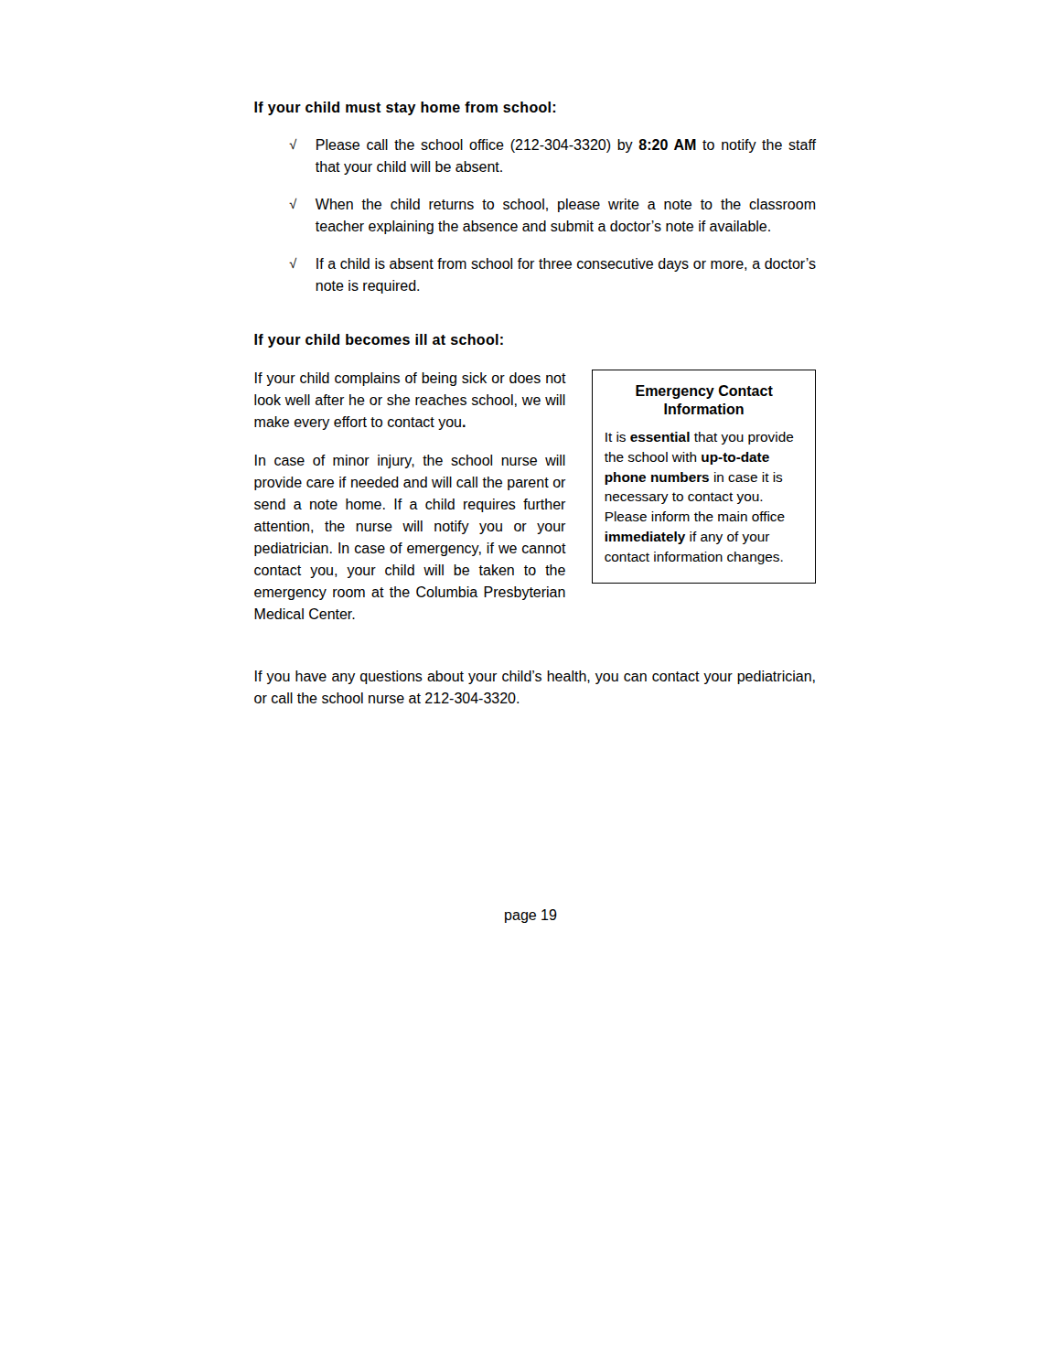If your child must stay home from school:
Please call the school office (212-304-3320) by 8:20 AM to notify the staff that your child will be absent.
When the child returns to school, please write a note to the classroom teacher explaining the absence and submit a doctor’s note if available.
If a child is absent from school for three consecutive days or more, a doctor’s note is required.
If your child becomes ill at school:
Emergency Contact Information
It is essential that you provide the school with up-to-date phone numbers in case it is necessary to contact you. Please inform the main office immediately if any of your contact information changes.
If your child complains of being sick or does not look well after he or she reaches school, we will make every effort to contact you.
In case of minor injury, the school nurse will provide care if needed and will call the parent or send a note home. If a child requires further attention, the nurse will notify you or your pediatrician. In case of emergency, if we cannot contact you, your child will be taken to the emergency room at the Columbia Presbyterian Medical Center.
If you have any questions about your child’s health, you can contact your pediatrician, or call the school nurse at 212-304-3320.
page 19